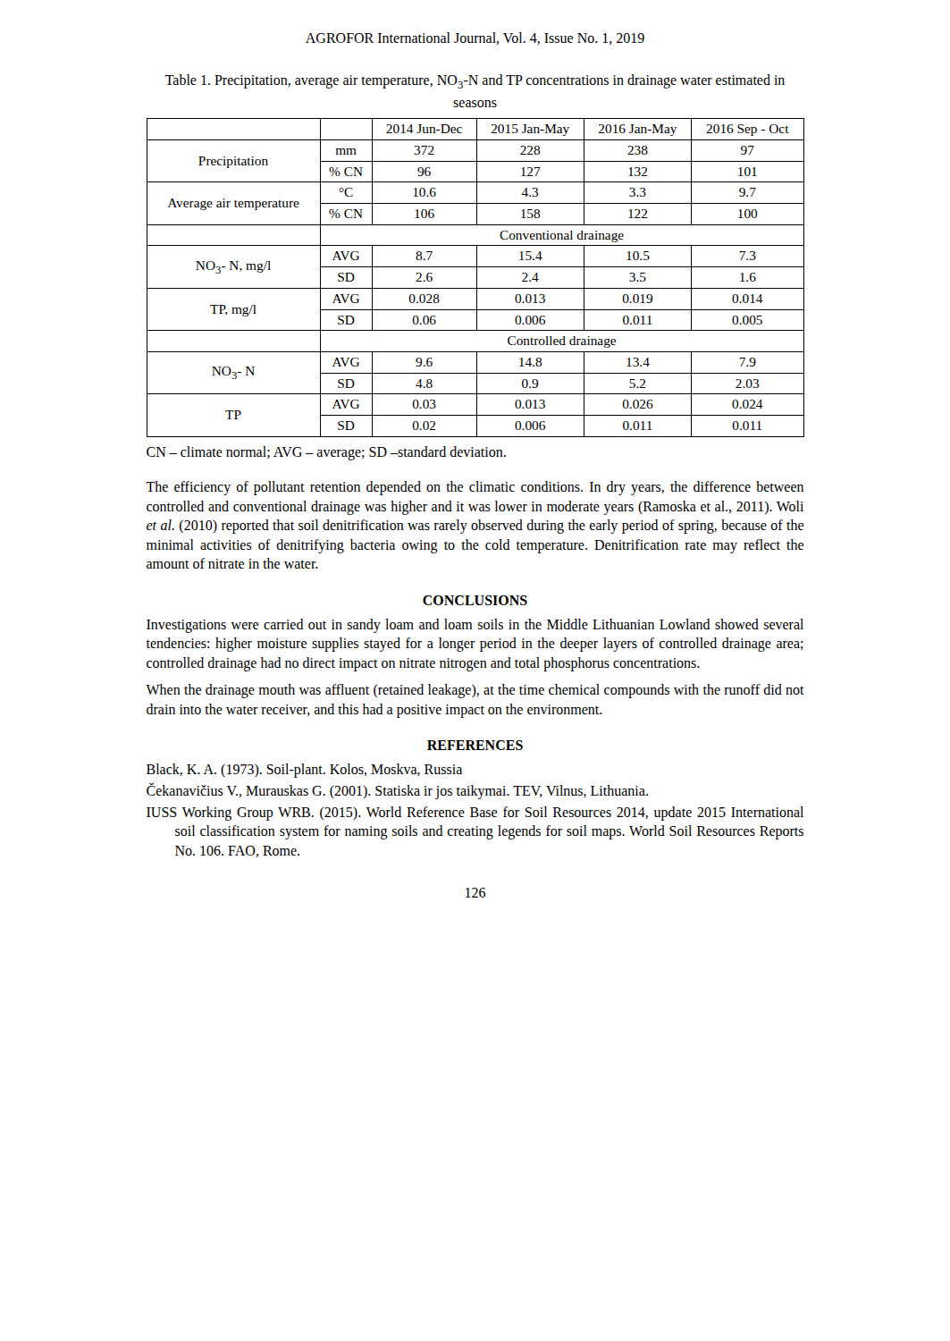AGROFOR International Journal, Vol. 4, Issue No. 1, 2019
Table 1. Precipitation, average air temperature, NO3-N and TP concentrations in drainage water estimated in seasons
| | | 2014 Jun-Dec | 2015 Jan-May | 2016 Jan-May | 2016 Sep - Oct |
| Precipitation | mm | 372 | 228 | 238 | 97 |
| % CN | 96 | 127 | 132 | 101 |
| Average air temperature | °C | 10.6 | 4.3 | 3.3 | 9.7 |
| % CN | 106 | 158 | 122 | 100 |
| | Conventional drainage |
| NO 3 - N, mg/l | AVG | 8.7 | 15.4 | 10.5 | 7.3 |
| SD | 2.6 | 2.4 | 3.5 | 1.6 |
| TP, mg/l | AVG | 0.028 | 0.013 | 0.019 | 0.014 |
| SD | 0.06 | 0.006 | 0.011 | 0.005 |
| | Controlled drainage |
| NO 3 - N | AVG | 9.6 | 14.8 | 13.4 | 7.9 |
| SD | 4.8 | 0.9 | 5.2 | 2.03 |
| TP | AVG | 0.03 | 0.013 | 0.026 | 0.024 |
| SD | 0.02 | 0.006 | 0.011 | 0.011 |
CN – climate normal; AVG – average; SD –standard deviation.
The efficiency of pollutant retention depended on the climatic conditions. In dry years, the difference between controlled and conventional drainage was higher and it was lower in moderate years (Ramoska et al., 2011). Woli et al. (2010) reported that soil denitrification was rarely observed during the early period of spring, because of the minimal activities of denitrifying bacteria owing to the cold temperature. Denitrification rate may reflect the amount of nitrate in the water.
CONCLUSIONS
Investigations were carried out in sandy loam and loam soils in the Middle Lithuanian Lowland showed several tendencies: higher moisture supplies stayed for a longer period in the deeper layers of controlled drainage area; controlled drainage had no direct impact on nitrate nitrogen and total phosphorus concentrations.
When the drainage mouth was affluent (retained leakage), at the time chemical compounds with the runoff did not drain into the water receiver, and this had a positive impact on the environment.
REFERENCES
Black, K. A. (1973). Soil-plant. Kolos, Moskva, Russia
Čekanavičius V., Murauskas G. (2001). Statiska ir jos taikymai. TEV, Vilnus, Lithuania.
IUSS Working Group WRB. (2015). World Reference Base for Soil Resources 2014, update 2015 International soil classification system for naming soils and creating legends for soil maps. World Soil Resources Reports No. 106. FAO, Rome.
126